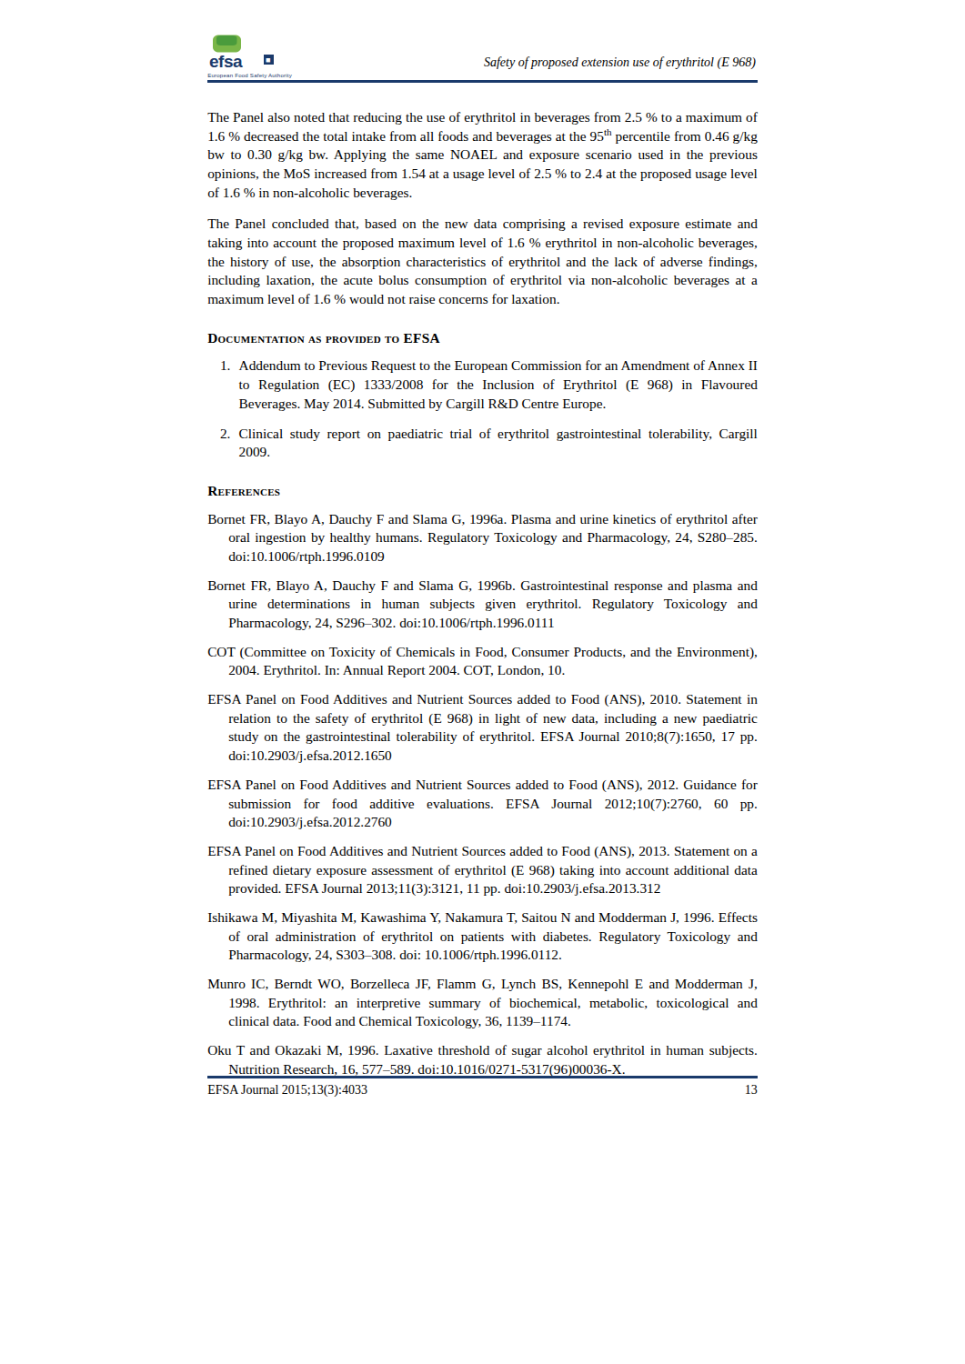efsa ■
European Food Safety Authority
Safety of proposed extension use of erythritol (E 968)
The Panel also noted that reducing the use of erythritol in beverages from 2.5 % to a maximum of 1.6 % decreased the total intake from all foods and beverages at the 95th percentile from 0.46 g/kg bw to 0.30 g/kg bw. Applying the same NOAEL and exposure scenario used in the previous opinions, the MoS increased from 1.54 at a usage level of 2.5 % to 2.4 at the proposed usage level of 1.6 % in non-alcoholic beverages.
The Panel concluded that, based on the new data comprising a revised exposure estimate and taking into account the proposed maximum level of 1.6 % erythritol in non-alcoholic beverages, the history of use, the absorption characteristics of erythritol and the lack of adverse findings, including laxation, the acute bolus consumption of erythritol via non-alcoholic beverages at a maximum level of 1.6 % would not raise concerns for laxation.
Documentation as provided to EFSA
Addendum to Previous Request to the European Commission for an Amendment of Annex II to Regulation (EC) 1333/2008 for the Inclusion of Erythritol (E 968) in Flavoured Beverages. May 2014. Submitted by Cargill R&D Centre Europe.
Clinical study report on paediatric trial of erythritol gastrointestinal tolerability, Cargill 2009.
References
Bornet FR, Blayo A, Dauchy F and Slama G, 1996a. Plasma and urine kinetics of erythritol after oral ingestion by healthy humans. Regulatory Toxicology and Pharmacology, 24, S280–285. doi:10.1006/rtph.1996.0109
Bornet FR, Blayo A, Dauchy F and Slama G, 1996b. Gastrointestinal response and plasma and urine determinations in human subjects given erythritol. Regulatory Toxicology and Pharmacology, 24, S296–302. doi:10.1006/rtph.1996.0111
COT (Committee on Toxicity of Chemicals in Food, Consumer Products, and the Environment), 2004. Erythritol. In: Annual Report 2004. COT, London, 10.
EFSA Panel on Food Additives and Nutrient Sources added to Food (ANS), 2010. Statement in relation to the safety of erythritol (E 968) in light of new data, including a new paediatric study on the gastrointestinal tolerability of erythritol. EFSA Journal 2010;8(7):1650, 17 pp. doi:10.2903/j.efsa.2012.1650
EFSA Panel on Food Additives and Nutrient Sources added to Food (ANS), 2012. Guidance for submission for food additive evaluations. EFSA Journal 2012;10(7):2760, 60 pp. doi:10.2903/j.efsa.2012.2760
EFSA Panel on Food Additives and Nutrient Sources added to Food (ANS), 2013. Statement on a refined dietary exposure assessment of erythritol (E 968) taking into account additional data provided. EFSA Journal 2013;11(3):3121, 11 pp. doi:10.2903/j.efsa.2013.312
Ishikawa M, Miyashita M, Kawashima Y, Nakamura T, Saitou N and Modderman J, 1996. Effects of oral administration of erythritol on patients with diabetes. Regulatory Toxicology and Pharmacology, 24, S303–308. doi: 10.1006/rtph.1996.0112.
Munro IC, Berndt WO, Borzelleca JF, Flamm G, Lynch BS, Kennepohl E and Modderman J, 1998. Erythritol: an interpretive summary of biochemical, metabolic, toxicological and clinical data. Food and Chemical Toxicology, 36, 1139–1174.
Oku T and Okazaki M, 1996. Laxative threshold of sugar alcohol erythritol in human subjects. Nutrition Research, 16, 577–589. doi:10.1016/0271-5317(96)00036-X.
EFSA Journal 2015;13(3):4033
13